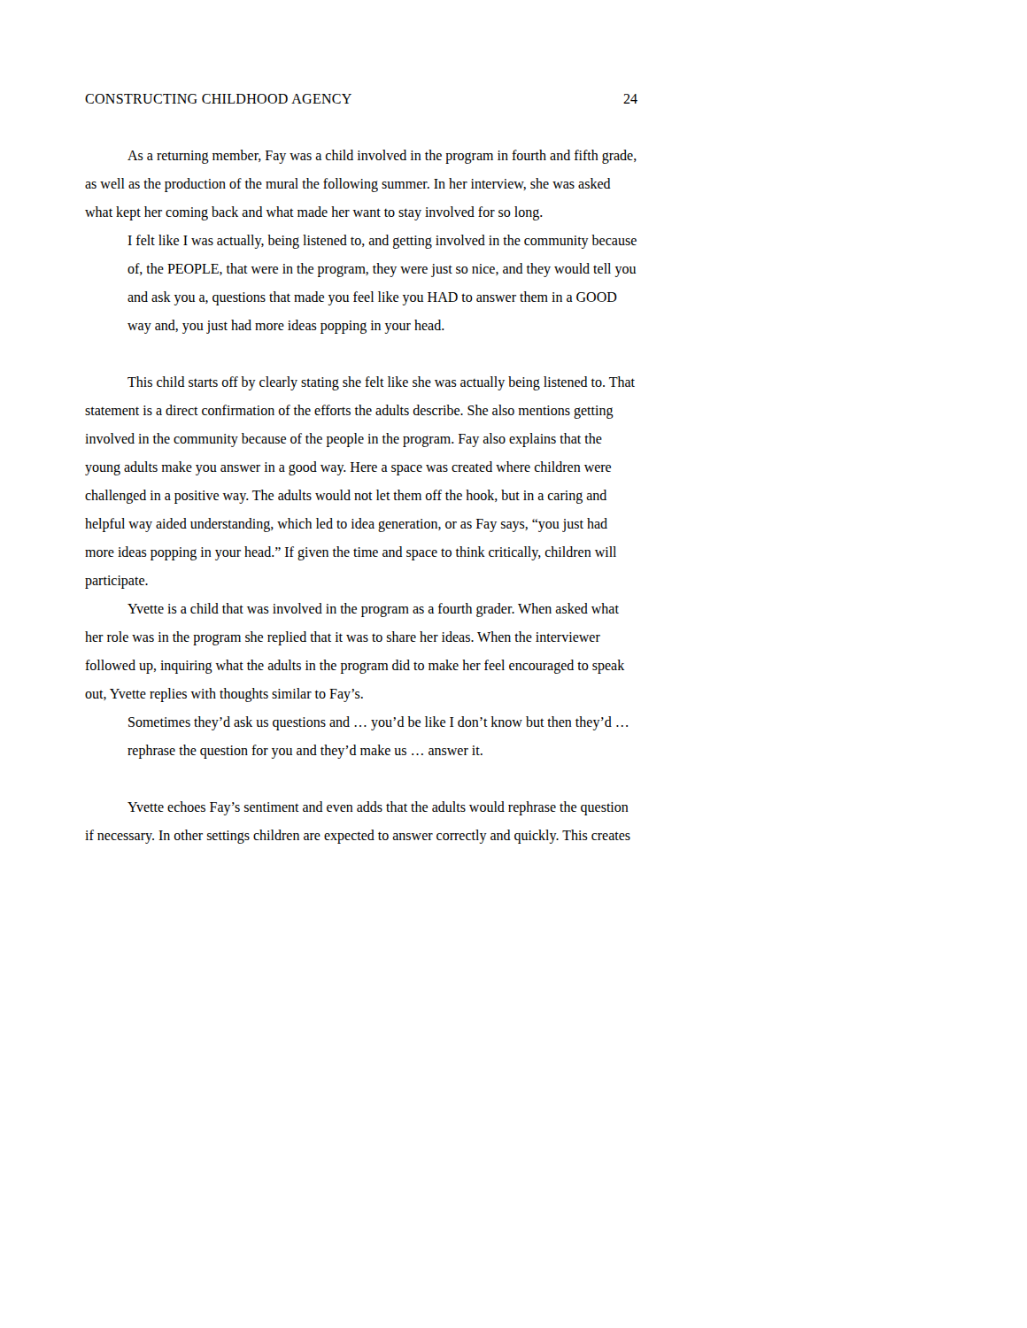Constructing Childhood Agency 24
As a returning member, Fay was a child involved in the program in fourth and fifth grade, as well as the production of the mural the following summer. In her interview, she was asked what kept her coming back and what made her want to stay involved for so long.
I felt like I was actually, being listened to, and getting involved in the community because of, the people, that were in the program, they were just so nice, and they would tell you and ask you a, questions that made you feel like you had to answer them in a good way and, you just had more ideas popping in your head.
This child starts off by clearly stating she felt like she was actually being listened to. That statement is a direct confirmation of the efforts the adults describe. She also mentions getting involved in the community because of the people in the program. Fay also explains that the young adults make you answer in a good way. Here a space was created where children were challenged in a positive way. The adults would not let them off the hook, but in a caring and helpful way aided understanding, which led to idea generation, or as Fay says, “you just had more ideas popping in your head.” If given the time and space to think critically, children will participate.
Yvette is a child that was involved in the program as a fourth grader. When asked what her role was in the program she replied that it was to share her ideas. When the interviewer followed up, inquiring what the adults in the program did to make her feel encouraged to speak out, Yvette replies with thoughts similar to Fay’s.
Sometimes they’d ask us questions and … you’d be like I don’t know but then they’d … rephrase the question for you and they’d make us … answer it.
Yvette echoes Fay’s sentiment and even adds that the adults would rephrase the question if necessary. In other settings children are expected to answer correctly and quickly. This creates